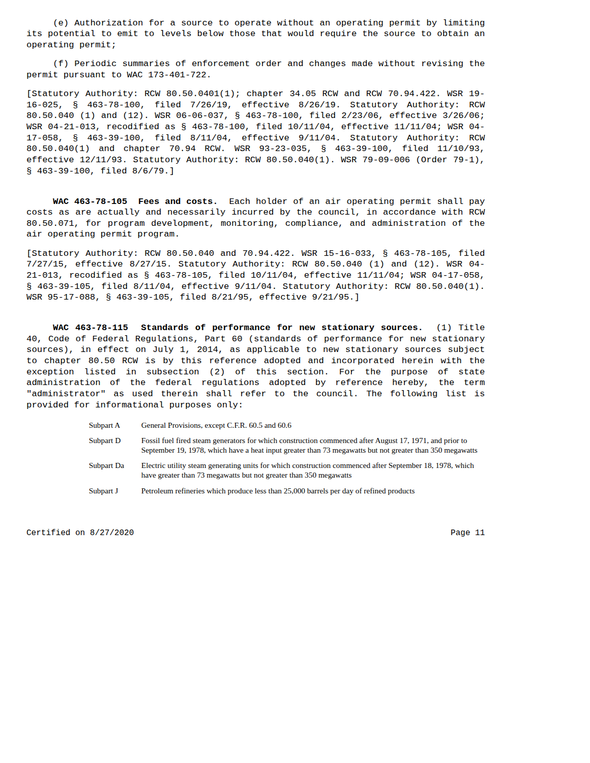(e) Authorization for a source to operate without an operating permit by limiting its potential to emit to levels below those that would require the source to obtain an operating permit;
(f) Periodic summaries of enforcement order and changes made without revising the permit pursuant to WAC 173-401-722.
[Statutory Authority: RCW 80.50.0401(1); chapter 34.05 RCW and RCW 70.94.422. WSR 19-16-025, § 463-78-100, filed 7/26/19, effective 8/26/19. Statutory Authority: RCW 80.50.040 (1) and (12). WSR 06-06-037, § 463-78-100, filed 2/23/06, effective 3/26/06; WSR 04-21-013, recodified as § 463-78-100, filed 10/11/04, effective 11/11/04; WSR 04-17-058, § 463-39-100, filed 8/11/04, effective 9/11/04. Statutory Authority: RCW 80.50.040(1) and chapter 70.94 RCW. WSR 93-23-035, § 463-39-100, filed 11/10/93, effective 12/11/93. Statutory Authority: RCW 80.50.040(1). WSR 79-09-006 (Order 79-1), § 463-39-100, filed 8/6/79.]
WAC 463-78-105 Fees and costs. Each holder of an air operating permit shall pay costs as are actually and necessarily incurred by the council, in accordance with RCW 80.50.071, for program development, monitoring, compliance, and administration of the air operating permit program.
[Statutory Authority: RCW 80.50.040 and 70.94.422. WSR 15-16-033, § 463-78-105, filed 7/27/15, effective 8/27/15. Statutory Authority: RCW 80.50.040 (1) and (12). WSR 04-21-013, recodified as § 463-78-105, filed 10/11/04, effective 11/11/04; WSR 04-17-058, § 463-39-105, filed 8/11/04, effective 9/11/04. Statutory Authority: RCW 80.50.040(1). WSR 95-17-088, § 463-39-105, filed 8/21/95, effective 9/21/95.]
WAC 463-78-115 Standards of performance for new stationary sources. (1) Title 40, Code of Federal Regulations, Part 60 (standards of performance for new stationary sources), in effect on July 1, 2014, as applicable to new stationary sources subject to chapter 80.50 RCW is by this reference adopted and incorporated herein with the exception listed in subsection (2) of this section. For the purpose of state administration of the federal regulations adopted by reference hereby, the term "administrator" as used therein shall refer to the council. The following list is provided for informational purposes only:
| Subpart A | General Provisions, except C.F.R. 60.5 and 60.6 |
| Subpart D | Fossil fuel fired steam generators for which construction commenced after August 17, 1971, and prior to September 19, 1978, which have a heat input greater than 73 megawatts but not greater than 350 megawatts |
| Subpart Da | Electric utility steam generating units for which construction commenced after September 18, 1978, which have greater than 73 megawatts but not greater than 350 megawatts |
| Subpart J | Petroleum refineries which produce less than 25,000 barrels per day of refined products |
Certified on 8/27/2020 Page 11